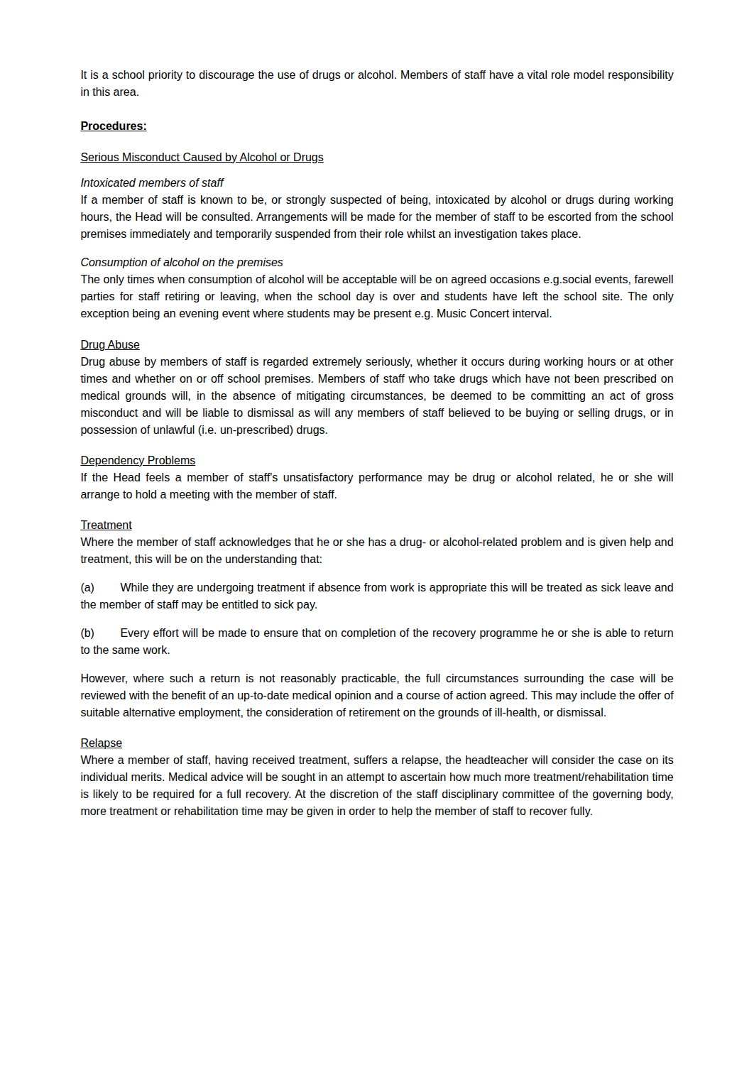It is a school priority to discourage the use of drugs or alcohol. Members of staff have a vital role model responsibility in this area.
Procedures:
Serious Misconduct Caused by Alcohol or Drugs
Intoxicated members of staff
If a member of staff is known to be, or strongly suspected of being, intoxicated by alcohol or drugs during working hours, the Head will be consulted. Arrangements will be made for the member of staff to be escorted from the school premises immediately and temporarily suspended from their role whilst an investigation takes place.
Consumption of alcohol on the premises
The only times when consumption of alcohol will be acceptable will be on agreed occasions e.g.social events, farewell parties for staff retiring or leaving, when the school day is over and students have left the school site. The only exception being an evening event where students may be present e.g. Music Concert interval.
Drug Abuse
Drug abuse by members of staff is regarded extremely seriously, whether it occurs during working hours or at other times and whether on or off school premises. Members of staff who take drugs which have not been prescribed on medical grounds will, in the absence of mitigating circumstances, be deemed to be committing an act of gross misconduct and will be liable to dismissal as will any members of staff believed to be buying or selling drugs, or in possession of unlawful (i.e. un-prescribed) drugs.
Dependency Problems
If the Head feels a member of staff's unsatisfactory performance may be drug or alcohol related, he or she will arrange to hold a meeting with the member of staff.
Treatment
Where the member of staff acknowledges that he or she has a drug- or alcohol-related problem and is given help and treatment, this will be on the understanding that:
(a) While they are undergoing treatment if absence from work is appropriate this will be treated as sick leave and the member of staff may be entitled to sick pay.
(b) Every effort will be made to ensure that on completion of the recovery programme he or she is able to return to the same work.
However, where such a return is not reasonably practicable, the full circumstances surrounding the case will be reviewed with the benefit of an up-to-date medical opinion and a course of action agreed. This may include the offer of suitable alternative employment, the consideration of retirement on the grounds of ill-health, or dismissal.
Relapse
Where a member of staff, having received treatment, suffers a relapse, the headteacher will consider the case on its individual merits. Medical advice will be sought in an attempt to ascertain how much more treatment/rehabilitation time is likely to be required for a full recovery. At the discretion of the staff disciplinary committee of the governing body, more treatment or rehabilitation time may be given in order to help the member of staff to recover fully.